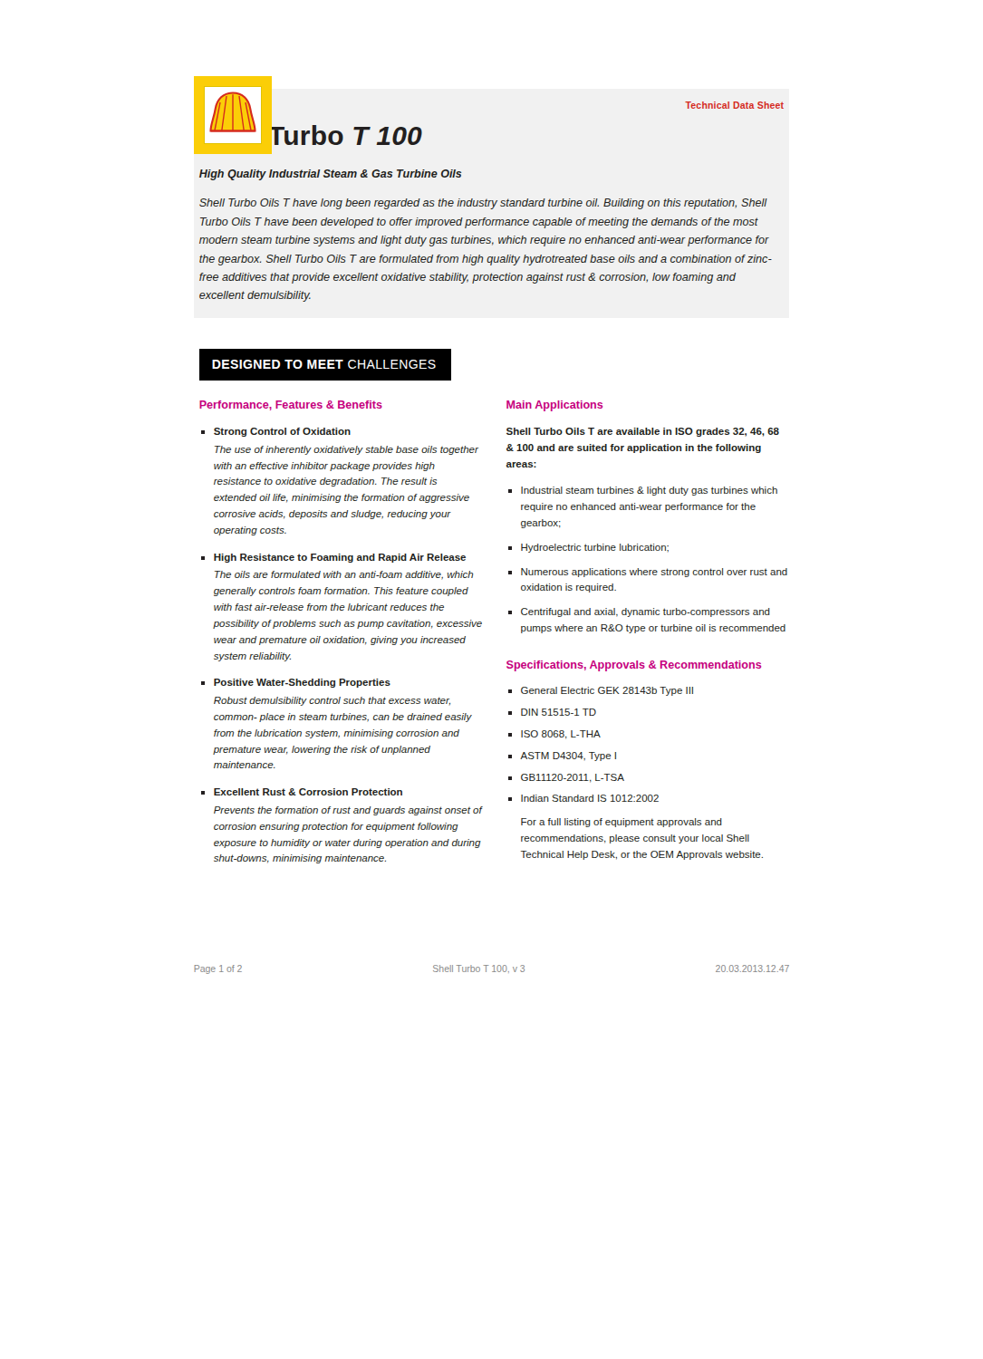Technical Data Sheet
Shell Turbo T 100
High Quality Industrial Steam & Gas Turbine Oils
Shell Turbo Oils T have long been regarded as the industry standard turbine oil. Building on this reputation, Shell Turbo Oils T have been developed to offer improved performance capable of meeting the demands of the most modern steam turbine systems and light duty gas turbines, which require no enhanced anti-wear performance for the gearbox. Shell Turbo Oils T are formulated from high quality hydrotreated base oils and a combination of zinc-free additives that provide excellent oxidative stability, protection against rust & corrosion, low foaming and excellent demulsibility.
DESIGNED TO MEET CHALLENGES
Performance, Features & Benefits
Strong Control of Oxidation The use of inherently oxidatively stable base oils together with an effective inhibitor package provides high resistance to oxidative degradation. The result is extended oil life, minimising the formation of aggressive corrosive acids, deposits and sludge, reducing your operating costs.
High Resistance to Foaming and Rapid Air Release The oils are formulated with an anti-foam additive, which generally controls foam formation. This feature coupled with fast air-release from the lubricant reduces the possibility of problems such as pump cavitation, excessive wear and premature oil oxidation, giving you increased system reliability.
Positive Water-Shedding Properties Robust demulsibility control such that excess water, common- place in steam turbines, can be drained easily from the lubrication system, minimising corrosion and premature wear, lowering the risk of unplanned maintenance.
Excellent Rust & Corrosion Protection Prevents the formation of rust and guards against onset of corrosion ensuring protection for equipment following exposure to humidity or water during operation and during shut-downs, minimising maintenance.
Main Applications
Shell Turbo Oils T are available in ISO grades 32, 46, 68 & 100 and are suited for application in the following areas:
Industrial steam turbines & light duty gas turbines which require no enhanced anti-wear performance for the gearbox;
Hydroelectric turbine lubrication;
Numerous applications where strong control over rust and oxidation is required.
Centrifugal and axial, dynamic turbo-compressors and pumps where an R&O type or turbine oil is recommended
Specifications, Approvals & Recommendations
General Electric GEK 28143b Type III
DIN 51515-1 TD
ISO 8068, L-THA
ASTM D4304, Type I
GB11120-2011, L-TSA
Indian Standard IS 1012:2002 For a full listing of equipment approvals and recommendations, please consult your local Shell Technical Help Desk, or the OEM Approvals website.
Page 1 of 2
Shell Turbo T 100, v 3
20.03.2013.12.47